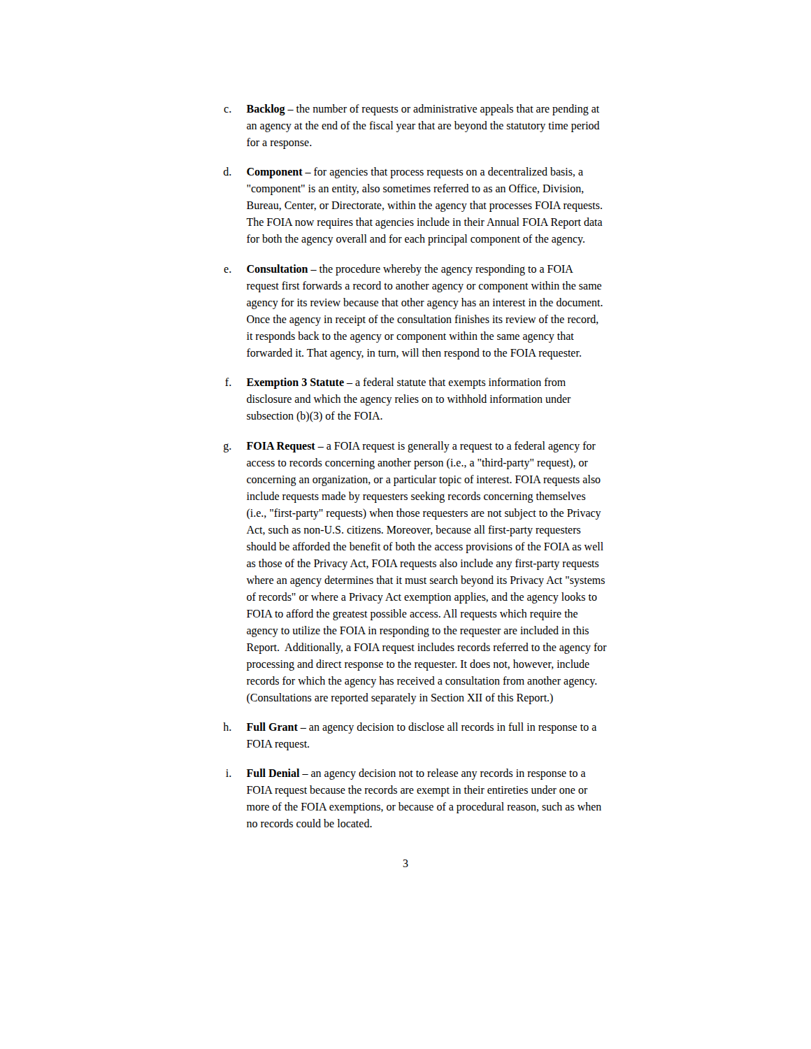Backlog – the number of requests or administrative appeals that are pending at an agency at the end of the fiscal year that are beyond the statutory time period for a response.
Component – for agencies that process requests on a decentralized basis, a "component" is an entity, also sometimes referred to as an Office, Division, Bureau, Center, or Directorate, within the agency that processes FOIA requests. The FOIA now requires that agencies include in their Annual FOIA Report data for both the agency overall and for each principal component of the agency.
Consultation – the procedure whereby the agency responding to a FOIA request first forwards a record to another agency or component within the same agency for its review because that other agency has an interest in the document. Once the agency in receipt of the consultation finishes its review of the record, it responds back to the agency or component within the same agency that forwarded it. That agency, in turn, will then respond to the FOIA requester.
Exemption 3 Statute – a federal statute that exempts information from disclosure and which the agency relies on to withhold information under subsection (b)(3) of the FOIA.
FOIA Request – a FOIA request is generally a request to a federal agency for access to records concerning another person (i.e., a "third-party" request), or concerning an organization, or a particular topic of interest. FOIA requests also include requests made by requesters seeking records concerning themselves (i.e., "first-party" requests) when those requesters are not subject to the Privacy Act, such as non-U.S. citizens. Moreover, because all first-party requesters should be afforded the benefit of both the access provisions of the FOIA as well as those of the Privacy Act, FOIA requests also include any first-party requests where an agency determines that it must search beyond its Privacy Act "systems of records" or where a Privacy Act exemption applies, and the agency looks to FOIA to afford the greatest possible access. All requests which require the agency to utilize the FOIA in responding to the requester are included in this Report. Additionally, a FOIA request includes records referred to the agency for processing and direct response to the requester. It does not, however, include records for which the agency has received a consultation from another agency. (Consultations are reported separately in Section XII of this Report.)
Full Grant – an agency decision to disclose all records in full in response to a FOIA request.
Full Denial – an agency decision not to release any records in response to a FOIA request because the records are exempt in their entireties under one or more of the FOIA exemptions, or because of a procedural reason, such as when no records could be located.
3